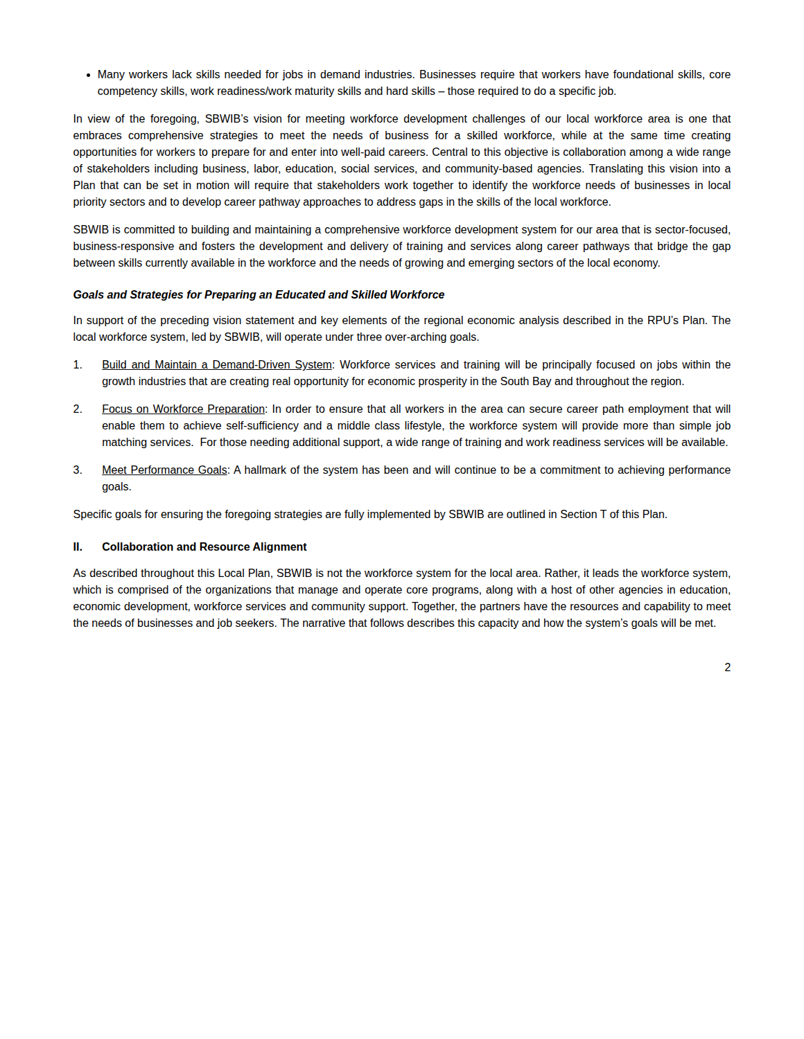Many workers lack skills needed for jobs in demand industries. Businesses require that workers have foundational skills, core competency skills, work readiness/work maturity skills and hard skills – those required to do a specific job.
In view of the foregoing, SBWIB’s vision for meeting workforce development challenges of our local workforce area is one that embraces comprehensive strategies to meet the needs of business for a skilled workforce, while at the same time creating opportunities for workers to prepare for and enter into well-paid careers. Central to this objective is collaboration among a wide range of stakeholders including business, labor, education, social services, and community-based agencies. Translating this vision into a Plan that can be set in motion will require that stakeholders work together to identify the workforce needs of businesses in local priority sectors and to develop career pathway approaches to address gaps in the skills of the local workforce.
SBWIB is committed to building and maintaining a comprehensive workforce development system for our area that is sector-focused, business-responsive and fosters the development and delivery of training and services along career pathways that bridge the gap between skills currently available in the workforce and the needs of growing and emerging sectors of the local economy.
Goals and Strategies for Preparing an Educated and Skilled Workforce
In support of the preceding vision statement and key elements of the regional economic analysis described in the RPU’s Plan. The local workforce system, led by SBWIB, will operate under three over-arching goals.
1.
Build and Maintain a Demand-Driven System: Workforce services and training will be principally focused on jobs within the growth industries that are creating real opportunity for economic prosperity in the South Bay and throughout the region.
2.
Focus on Workforce Preparation: In order to ensure that all workers in the area can secure career path employment that will enable them to achieve self-sufficiency and a middle class lifestyle, the workforce system will provide more than simple job matching services. For those needing additional support, a wide range of training and work readiness services will be available.
3.
Meet Performance Goals: A hallmark of the system has been and will continue to be a commitment to achieving performance goals.
Specific goals for ensuring the foregoing strategies are fully implemented by SBWIB are outlined in Section T of this Plan.
II.
Collaboration and Resource Alignment
As described throughout this Local Plan, SBWIB is not the workforce system for the local area. Rather, it leads the workforce system, which is comprised of the organizations that manage and operate core programs, along with a host of other agencies in education, economic development, workforce services and community support. Together, the partners have the resources and capability to meet the needs of businesses and job seekers. The narrative that follows describes this capacity and how the system’s goals will be met.
2